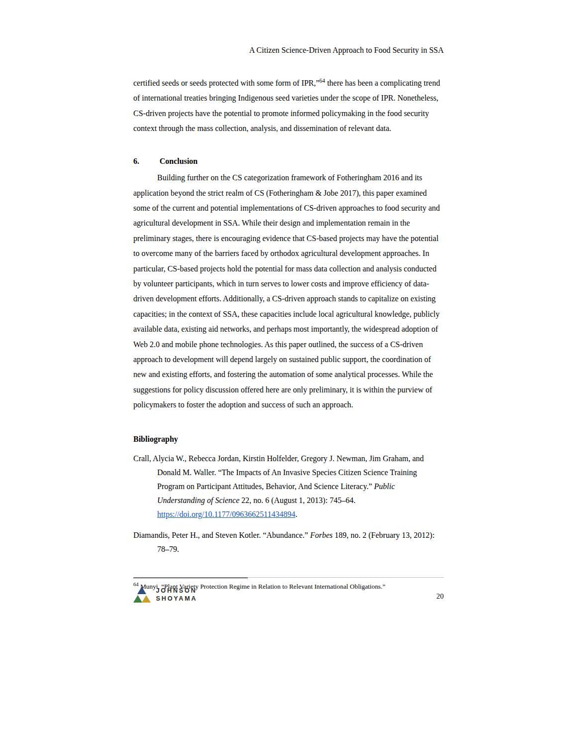A Citizen Science-Driven Approach to Food Security in SSA
certified seeds or seeds protected with some form of IPR,”64 there has been a complicating trend of international treaties bringing Indigenous seed varieties under the scope of IPR. Nonetheless, CS-driven projects have the potential to promote informed policymaking in the food security context through the mass collection, analysis, and dissemination of relevant data.
6. Conclusion
Building further on the CS categorization framework of Fotheringham 2016 and its application beyond the strict realm of CS (Fotheringham & Jobe 2017), this paper examined some of the current and potential implementations of CS-driven approaches to food security and agricultural development in SSA. While their design and implementation remain in the preliminary stages, there is encouraging evidence that CS-based projects may have the potential to overcome many of the barriers faced by orthodox agricultural development approaches. In particular, CS-based projects hold the potential for mass data collection and analysis conducted by volunteer participants, which in turn serves to lower costs and improve efficiency of data-driven development efforts. Additionally, a CS-driven approach stands to capitalize on existing capacities; in the context of SSA, these capacities include local agricultural knowledge, publicly available data, existing aid networks, and perhaps most importantly, the widespread adoption of Web 2.0 and mobile phone technologies. As this paper outlined, the success of a CS-driven approach to development will depend largely on sustained public support, the coordination of new and existing efforts, and fostering the automation of some analytical processes. While the suggestions for policy discussion offered here are only preliminary, it is within the purview of policymakers to foster the adoption and success of such an approach.
Bibliography
Crall, Alycia W., Rebecca Jordan, Kirstin Holfelder, Gregory J. Newman, Jim Graham, and Donald M. Waller. “The Impacts of An Invasive Species Citizen Science Training Program on Participant Attitudes, Behavior, And Science Literacy.” Public Understanding of Science 22, no. 6 (August 1, 2013): 745–64. https://doi.org/10.1177/0963662511434894.
Diamandis, Peter H., and Steven Kotler. “Abundance.” Forbes 189, no. 2 (February 13, 2012): 78–79.
64 Munyi, “Plant Variety Protection Regime in Relation to Relevant International Obligations.”
JOHNSON
SHOYAMA
20